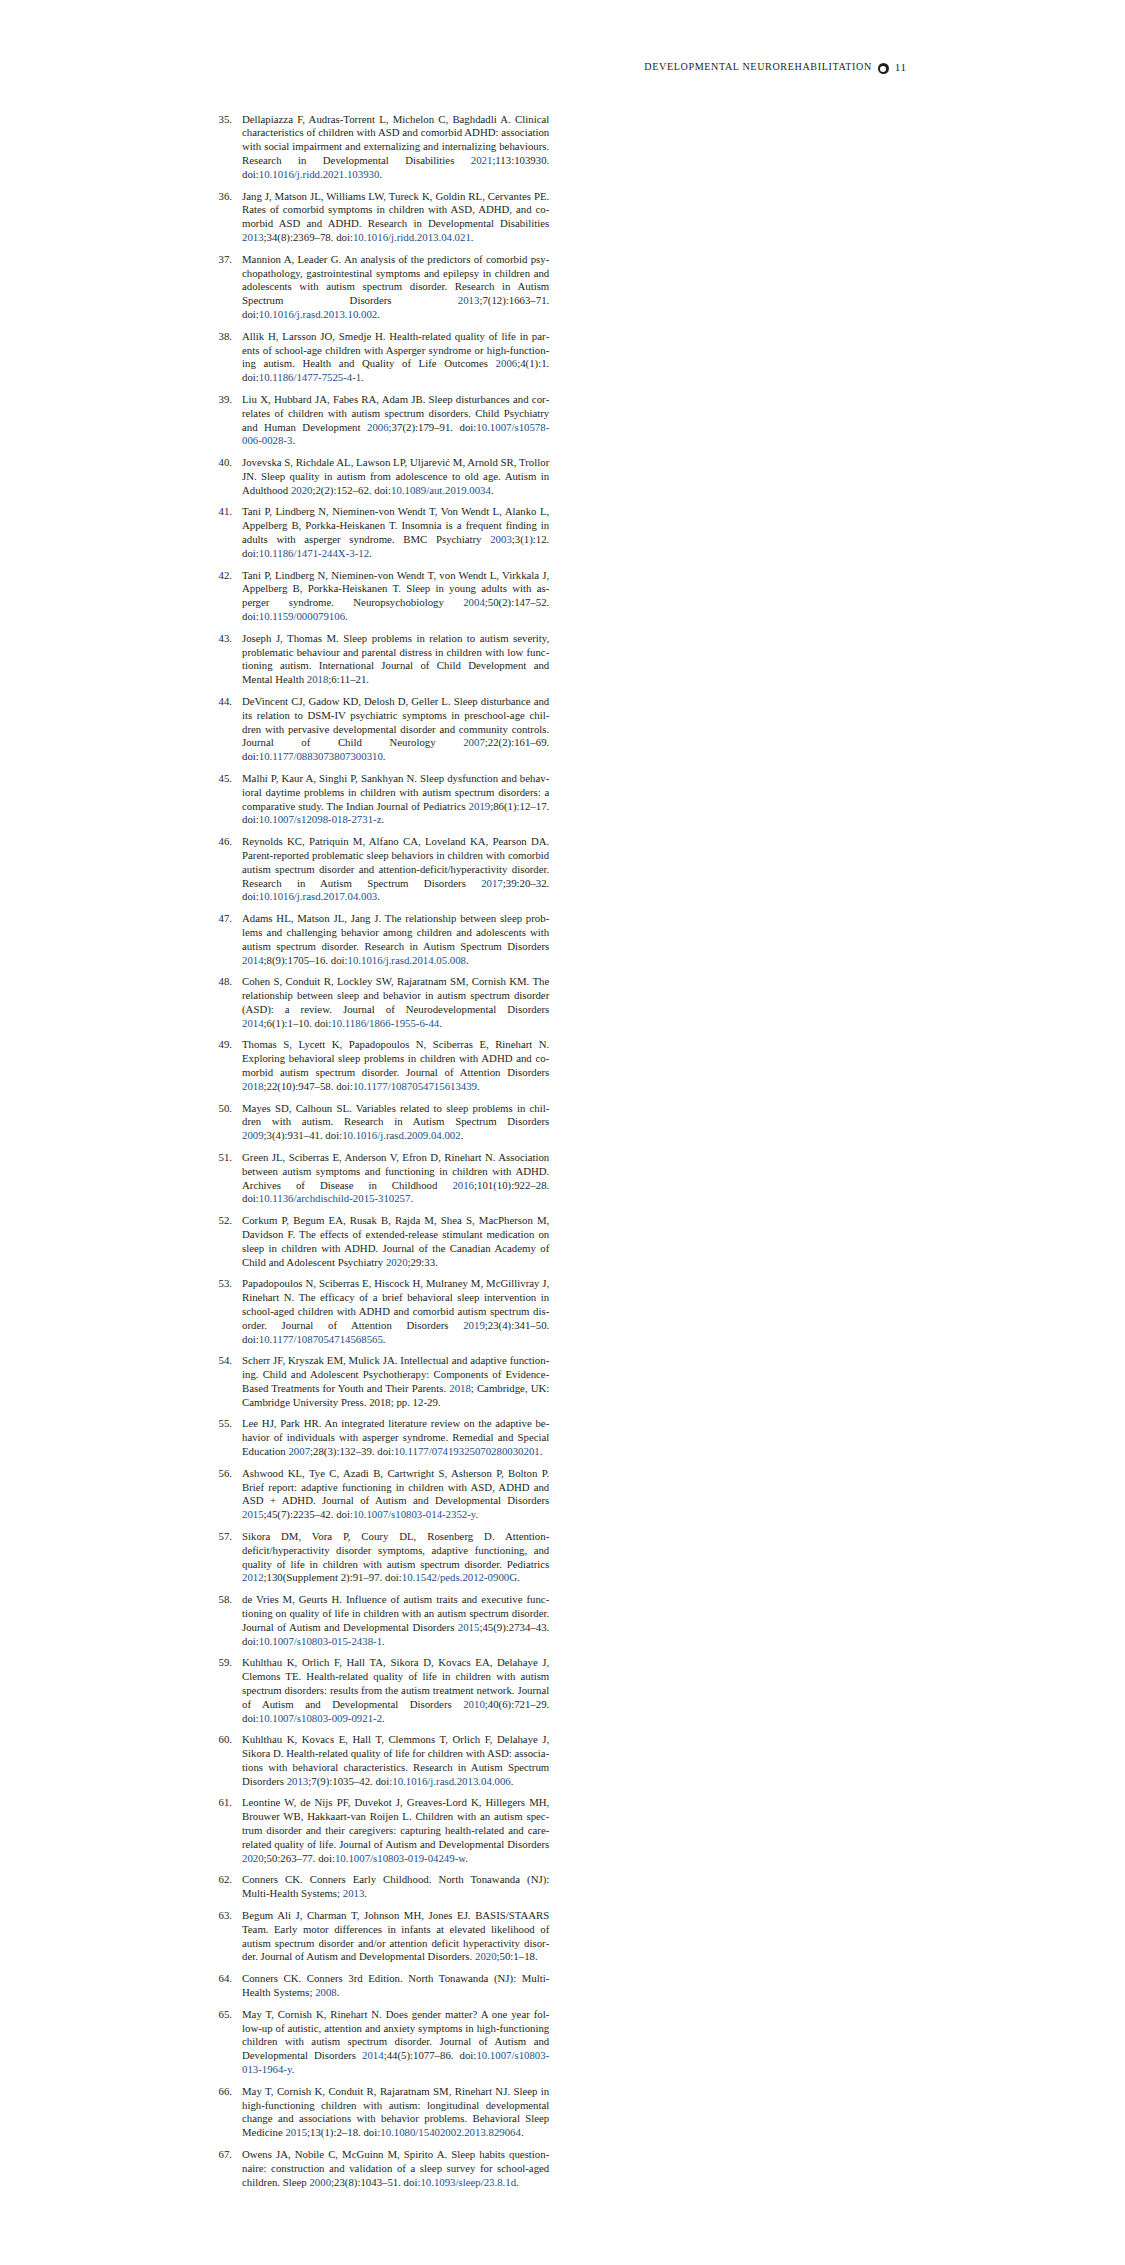Developmental Neurorehabilitation 11
Dellapiazza F, Audras-Torrent L, Michelon C, Baghdadli A. Clinical characteristics of children with ASD and comorbid ADHD: association with social impairment and externalizing and internalizing behaviours. Research in Developmental Disabilities 2021;113:103930. doi:10.1016/j.ridd.2021.103930.
Jang J, Matson JL, Williams LW, Tureck K, Goldin RL, Cervantes PE. Rates of comorbid symptoms in children with ASD, ADHD, and comorbid ASD and ADHD. Research in Developmental Disabilities 2013;34(8):2369–78. doi:10.1016/j.ridd.2013.04.021.
Mannion A, Leader G. An analysis of the predictors of comorbid psychopathology, gastrointestinal symptoms and epilepsy in children and adolescents with autism spectrum disorder. Research in Autism Spectrum Disorders 2013;7(12):1663–71. doi:10.1016/j.rasd.2013.10.002.
Allik H, Larsson JO, Smedje H. Health-related quality of life in parents of school-age children with Asperger syndrome or high-functioning autism. Health and Quality of Life Outcomes 2006;4(1):1. doi:10.1186/1477-7525-4-1.
Liu X, Hubbard JA, Fabes RA, Adam JB. Sleep disturbances and correlates of children with autism spectrum disorders. Child Psychiatry and Human Development 2006;37(2):179–91. doi:10.1007/s10578-006-0028-3.
Jovevska S, Richdale AL, Lawson LP, Uljarević M, Arnold SR, Trollor JN. Sleep quality in autism from adolescence to old age. Autism in Adulthood 2020;2(2):152–62. doi:10.1089/aut.2019.0034.
Tani P, Lindberg N, Nieminen-von Wendt T, Von Wendt L, Alanko L, Appelberg B, Porkka-Heiskanen T. Insomnia is a frequent finding in adults with asperger syndrome. BMC Psychiatry 2003;3(1):12. doi:10.1186/1471-244X-3-12.
Tani P, Lindberg N, Nieminen-von Wendt T, von Wendt L, Virkkala J, Appelberg B, Porkka-Heiskanen T. Sleep in young adults with asperger syndrome. Neuropsychobiology 2004;50(2):147–52. doi:10.1159/000079106.
Joseph J, Thomas M. Sleep problems in relation to autism severity, problematic behaviour and parental distress in children with low functioning autism. International Journal of Child Development and Mental Health 2018;6:11–21.
DeVincent CJ, Gadow KD, Delosh D, Geller L. Sleep disturbance and its relation to DSM-IV psychiatric symptoms in preschool-age children with pervasive developmental disorder and community controls. Journal of Child Neurology 2007;22(2):161–69. doi:10.1177/0883073807300310.
Malhi P, Kaur A, Singhi P, Sankhyan N. Sleep dysfunction and behavioral daytime problems in children with autism spectrum disorders: a comparative study. The Indian Journal of Pediatrics 2019;86(1):12–17. doi:10.1007/s12098-018-2731-z.
Reynolds KC, Patriquin M, Alfano CA, Loveland KA, Pearson DA. Parent-reported problematic sleep behaviors in children with comorbid autism spectrum disorder and attention-deficit/hyperactivity disorder. Research in Autism Spectrum Disorders 2017;39:20–32. doi:10.1016/j.rasd.2017.04.003.
Adams HL, Matson JL, Jang J. The relationship between sleep problems and challenging behavior among children and adolescents with autism spectrum disorder. Research in Autism Spectrum Disorders 2014;8(9):1705–16. doi:10.1016/j.rasd.2014.05.008.
Cohen S, Conduit R, Lockley SW, Rajaratnam SM, Cornish KM. The relationship between sleep and behavior in autism spectrum disorder (ASD): a review. Journal of Neurodevelopmental Disorders 2014;6(1):1–10. doi:10.1186/1866-1955-6-44.
Thomas S, Lycett K, Papadopoulos N, Sciberras E, Rinehart N. Exploring behavioral sleep problems in children with ADHD and comorbid autism spectrum disorder. Journal of Attention Disorders 2018;22(10):947–58. doi:10.1177/1087054715613439.
Mayes SD, Calhoun SL. Variables related to sleep problems in children with autism. Research in Autism Spectrum Disorders 2009;3(4):931–41. doi:10.1016/j.rasd.2009.04.002.
Green JL, Sciberras E, Anderson V, Efron D, Rinehart N. Association between autism symptoms and functioning in children with ADHD. Archives of Disease in Childhood 2016;101(10):922–28. doi:10.1136/archdischild-2015-310257.
Corkum P, Begum EA, Rusak B, Rajda M, Shea S, MacPherson M, Davidson F. The effects of extended-release stimulant medication on sleep in children with ADHD. Journal of the Canadian Academy of Child and Adolescent Psychiatry 2020;29:33.
Papadopoulos N, Sciberras E, Hiscock H, Mulraney M, McGillivray J, Rinehart N. The efficacy of a brief behavioral sleep intervention in school-aged children with ADHD and comorbid autism spectrum disorder. Journal of Attention Disorders 2019;23(4):341–50. doi:10.1177/1087054714568565.
Scherr JF, Kryszak EM, Mulick JA. Intellectual and adaptive functioning. Child and Adolescent Psychotherapy: Components of Evidence-Based Treatments for Youth and Their Parents. 2018; Cambridge, UK: Cambridge University Press. 2018; pp. 12-29.
Lee HJ, Park HR. An integrated literature review on the adaptive behavior of individuals with asperger syndrome. Remedial and Special Education 2007;28(3):132–39. doi:10.1177/07419325070280030201.
Ashwood KL, Tye C, Azadi B, Cartwright S, Asherson P, Bolton P. Brief report: adaptive functioning in children with ASD, ADHD and ASD + ADHD. Journal of Autism and Developmental Disorders 2015;45(7):2235–42. doi:10.1007/s10803-014-2352-y.
Sikora DM, Vora P, Coury DL, Rosenberg D. Attention-deficit/hyperactivity disorder symptoms, adaptive functioning, and quality of life in children with autism spectrum disorder. Pediatrics 2012;130(Supplement 2):91–97. doi:10.1542/peds.2012-0900G.
de Vries M, Geurts H. Influence of autism traits and executive functioning on quality of life in children with an autism spectrum disorder. Journal of Autism and Developmental Disorders 2015;45(9):2734–43. doi:10.1007/s10803-015-2438-1.
Kuhlthau K, Orlich F, Hall TA, Sikora D, Kovacs EA, Delahaye J, Clemons TE. Health-related quality of life in children with autism spectrum disorders: results from the autism treatment network. Journal of Autism and Developmental Disorders 2010;40(6):721–29. doi:10.1007/s10803-009-0921-2.
Kuhlthau K, Kovacs E, Hall T, Clemmons T, Orlich F, Delahaye J, Sikora D. Health-related quality of life for children with ASD: associations with behavioral characteristics. Research in Autism Spectrum Disorders 2013;7(9):1035–42. doi:10.1016/j.rasd.2013.04.006.
Leontine W, de Nijs PF, Duvekot J, Greaves-Lord K, Hillegers MH, Brouwer WB, Hakkaart-van Roijen L. Children with an autism spectrum disorder and their caregivers: capturing health-related and care-related quality of life. Journal of Autism and Developmental Disorders 2020;50:263–77. doi:10.1007/s10803-019-04249-w.
Conners CK. Conners Early Childhood. North Tonawanda (NJ): Multi-Health Systems; 2013.
Begum Ali J, Charman T, Johnson MH, Jones EJ. BASIS/STAARS Team. Early motor differences in infants at elevated likelihood of autism spectrum disorder and/or attention deficit hyperactivity disorder. Journal of Autism and Developmental Disorders. 2020;50:1–18.
Conners CK. Conners 3rd Edition. North Tonawanda (NJ): Multi-Health Systems; 2008.
May T, Cornish K, Rinehart N. Does gender matter? A one year follow-up of autistic, attention and anxiety symptoms in high-functioning children with autism spectrum disorder. Journal of Autism and Developmental Disorders 2014;44(5):1077–86. doi:10.1007/s10803-013-1964-y.
May T, Cornish K, Conduit R, Rajaratnam SM, Rinehart NJ. Sleep in high-functioning children with autism: longitudinal developmental change and associations with behavior problems. Behavioral Sleep Medicine 2015;13(1):2–18. doi:10.1080/15402002.2013.829064.
Owens JA, Nobile C, McGuinn M, Spirito A. Sleep habits questionnaire: construction and validation of a sleep survey for school-aged children. Sleep 2000;23(8):1043–51. doi:10.1093/sleep/23.8.1d.